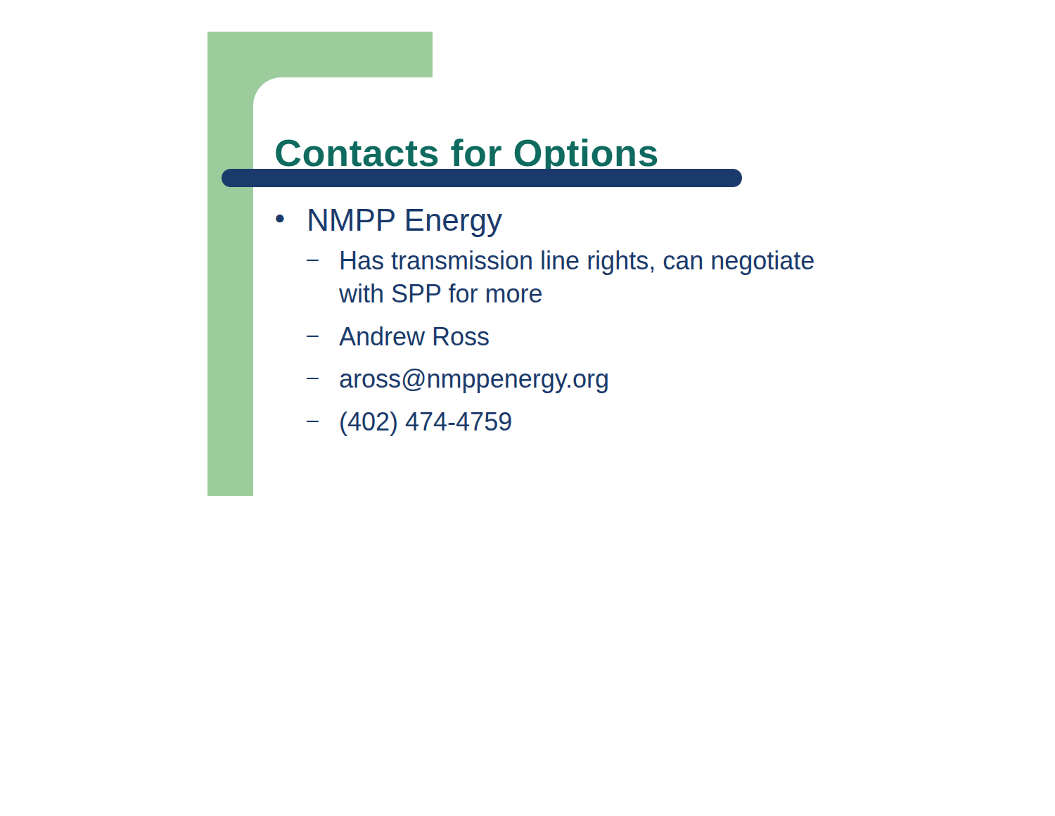Contacts for Options
NMPP Energy
Has transmission line rights, can negotiate with SPP for more
Andrew Ross
aross@nmppenergy.org
(402) 474-4759